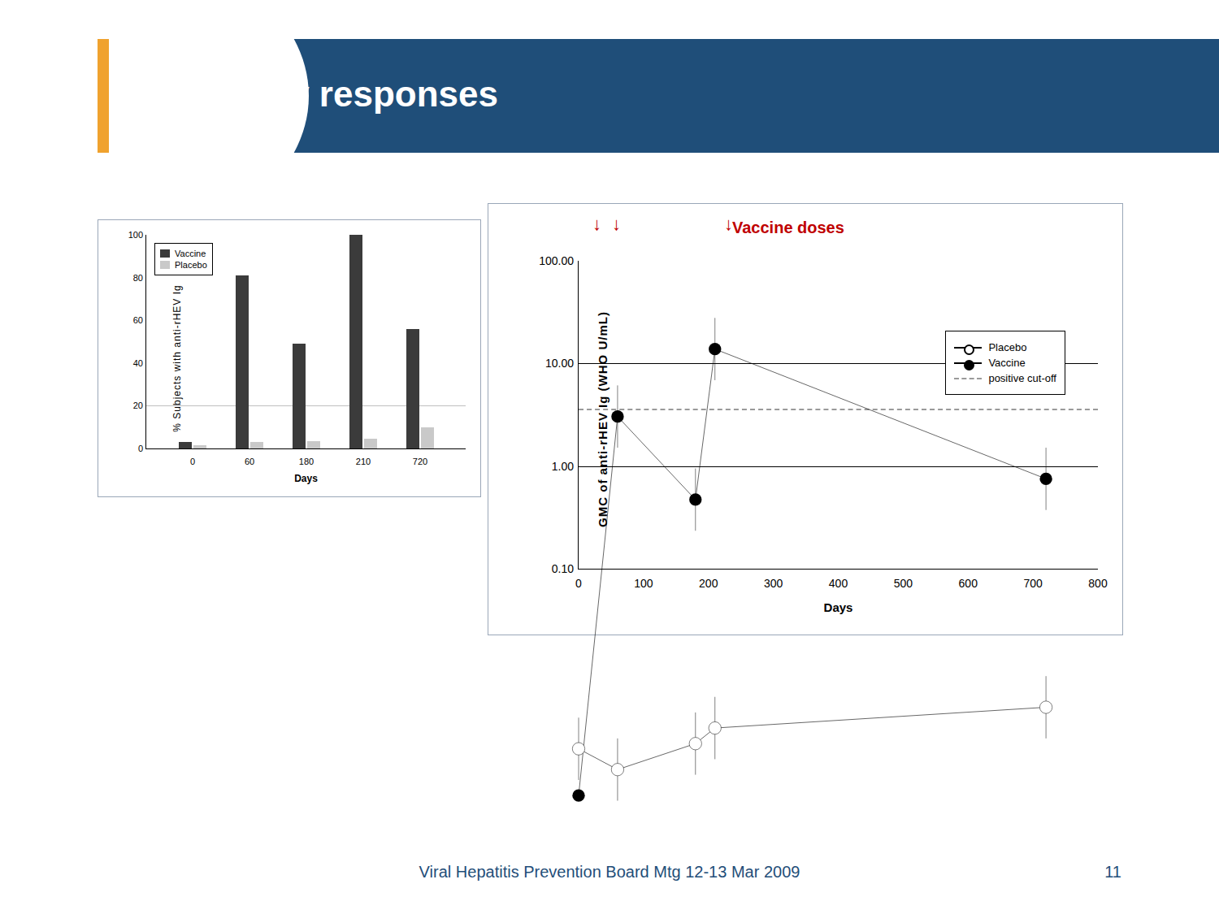Antibody responses
% Subjects with anti-rHEV Ig
100
80
60
40
20
0
Vaccine
Placebo
0
60
180
210
720
Days
GMC of anti-rHEV Ig (WHO U/mL)
↓
↓
↓
Vaccine doses
100.00
10.00
1.00
0.10
0
100
200
300
400
500
600
700
800
Days
Placebo
Vaccine
positive cut-off
Viral Hepatitis Prevention Board Mtg 12-13 Mar 2009
11